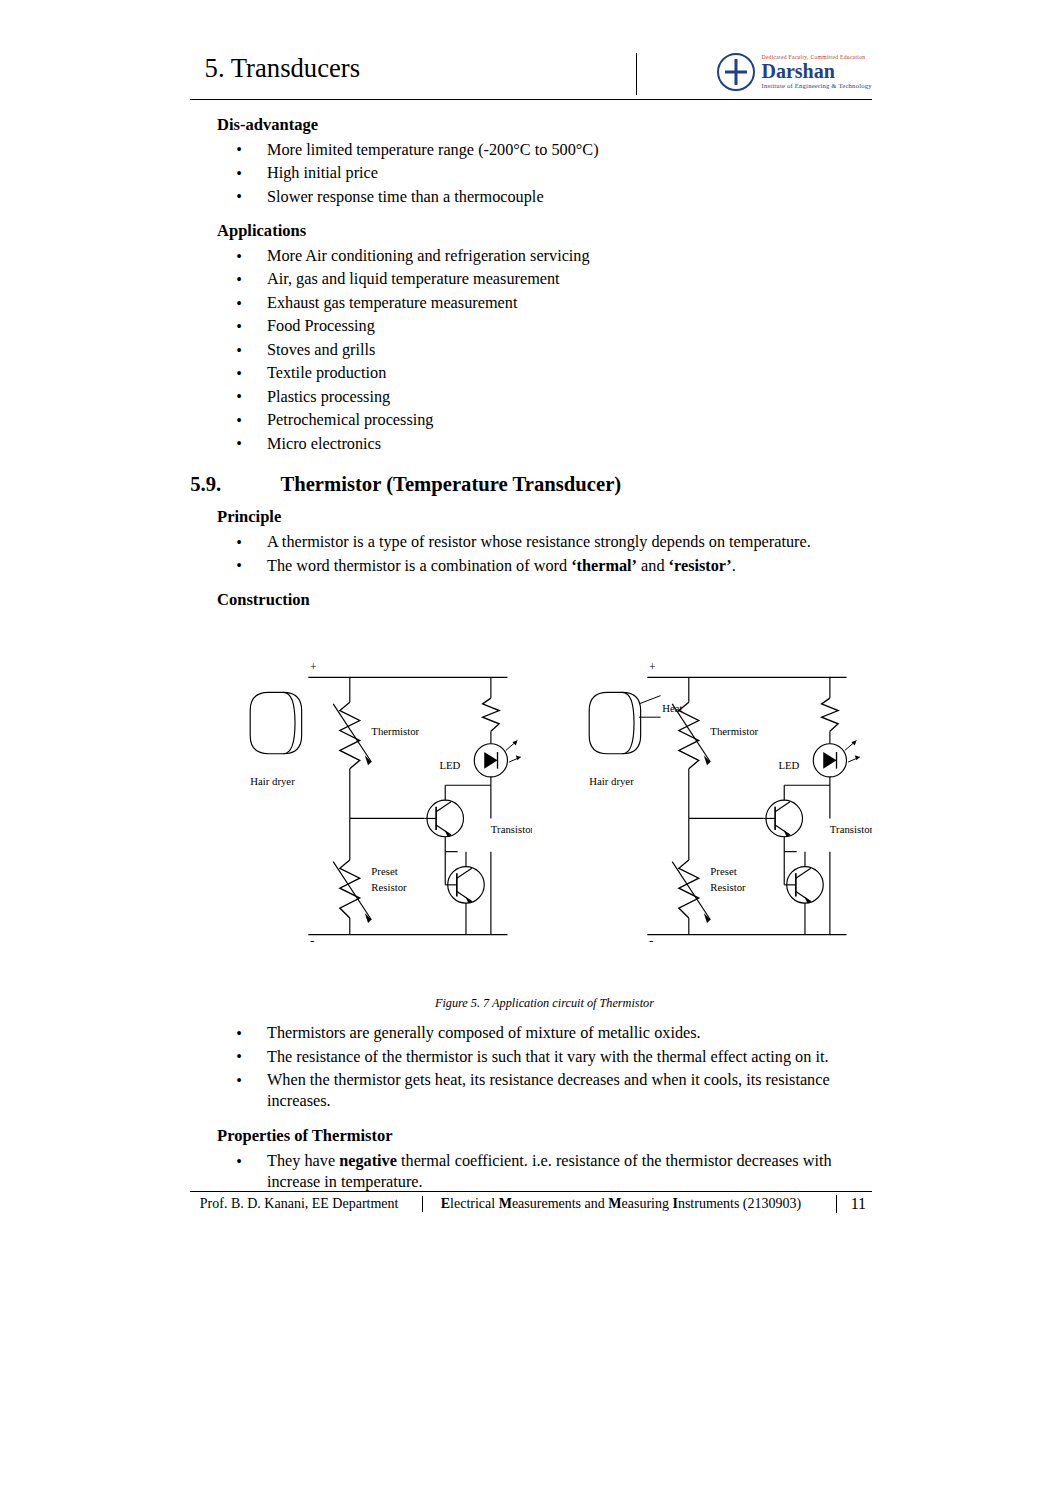5. Transducers
Dedicated Faculty, Committed Education Darshan Institute of Engineering & Technology
Dis-advantage
More limited temperature range (-200°C to 500°C)
High initial price
Slower response time than a thermocouple
Applications
More Air conditioning and refrigeration servicing
Air, gas and liquid temperature measurement
Exhaust gas temperature measurement
Food Processing
Stoves and grills
Textile production
Plastics processing
Petrochemical processing
Micro electronics
5.9. Thermistor (Temperature Transducer)
Principle
A thermistor is a type of resistor whose resistance strongly depends on temperature.
The word thermistor is a combination of word ‘thermal’ and ‘resistor’.
Construction
+ - Thermistor LED Hair dryer Transistors Preset Resistor + - Heat Thermistor LED Hair dryer Transistors Preset Resistor
Figure 5. 7 Application circuit of Thermistor
Thermistors are generally composed of mixture of metallic oxides.
The resistance of the thermistor is such that it vary with the thermal effect acting on it.
When the thermistor gets heat, its resistance decreases and when it cools, its resistance increases.
Properties of Thermistor
They have negative thermal coefficient. i.e. resistance of the thermistor decreases with increase in temperature.
Prof. B. D. Kanani, EE Department
Electrical Measurements and Measuring Instruments (2130903)
11